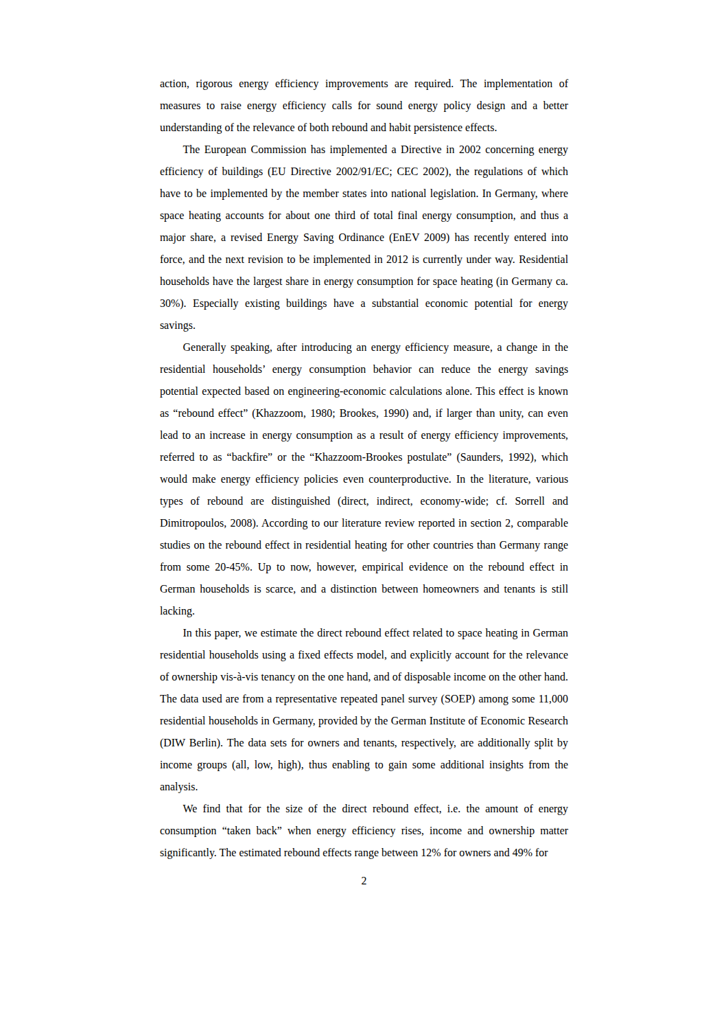action, rigorous energy efficiency improvements are required. The implementation of measures to raise energy efficiency calls for sound energy policy design and a better understanding of the relevance of both rebound and habit persistence effects.
The European Commission has implemented a Directive in 2002 concerning energy efficiency of buildings (EU Directive 2002/91/EC; CEC 2002), the regulations of which have to be implemented by the member states into national legislation. In Germany, where space heating accounts for about one third of total final energy consumption, and thus a major share, a revised Energy Saving Ordinance (EnEV 2009) has recently entered into force, and the next revision to be implemented in 2012 is currently under way. Residential households have the largest share in energy consumption for space heating (in Germany ca. 30%). Especially existing buildings have a substantial economic potential for energy savings.
Generally speaking, after introducing an energy efficiency measure, a change in the residential households’ energy consumption behavior can reduce the energy savings potential expected based on engineering-economic calculations alone. This effect is known as “rebound effect” (Khazzoom, 1980; Brookes, 1990) and, if larger than unity, can even lead to an increase in energy consumption as a result of energy efficiency improvements, referred to as “backfire” or the “Khazzoom-Brookes postulate” (Saunders, 1992), which would make energy efficiency policies even counterproductive. In the literature, various types of rebound are distinguished (direct, indirect, economy-wide; cf. Sorrell and Dimitropoulos, 2008). According to our literature review reported in section 2, comparable studies on the rebound effect in residential heating for other countries than Germany range from some 20-45%. Up to now, however, empirical evidence on the rebound effect in German households is scarce, and a distinction between homeowners and tenants is still lacking.
In this paper, we estimate the direct rebound effect related to space heating in German residential households using a fixed effects model, and explicitly account for the relevance of ownership vis-à-vis tenancy on the one hand, and of disposable income on the other hand. The data used are from a representative repeated panel survey (SOEP) among some 11,000 residential households in Germany, provided by the German Institute of Economic Research (DIW Berlin). The data sets for owners and tenants, respectively, are additionally split by income groups (all, low, high), thus enabling to gain some additional insights from the analysis.
We find that for the size of the direct rebound effect, i.e. the amount of energy consumption “taken back” when energy efficiency rises, income and ownership matter significantly. The estimated rebound effects range between 12% for owners and 49% for
2